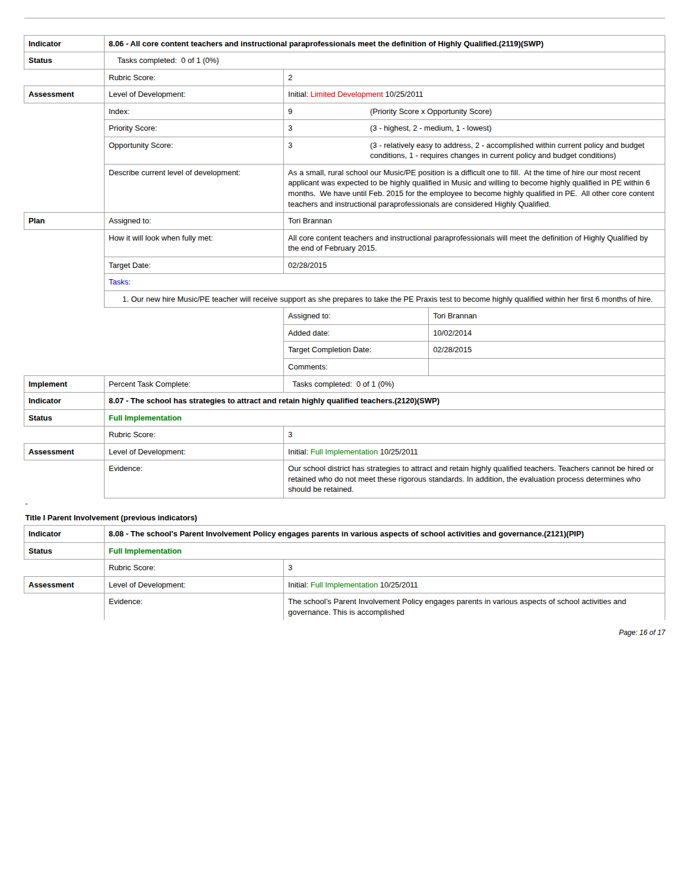| Indicator | 8.06 - All core content teachers and instructional paraprofessionals meet the definition of Highly Qualified.(2119)(SWP) |
| Status | Tasks completed: 0 of 1 (0%) |
| | Rubric Score: | 2 |
| Assessment | Level of Development: | Initial: Limited Development 10/25/2011 |
| | Index: | / 9 / (Priority Score x Opportunity Score) / |
| | Priority Score: | / 3 / (3 - highest, 2 - medium, 1 - lowest) / |
| | Opportunity Score: | / 3 / (3 - relatively easy to address, 2 - accomplished within current policy and budget conditions, 1 - requires changes in current policy and budget conditions) / |
| | Describe current level of development: | As a small, rural school our Music/PE position is a difficult one to fill. At the time of hire our most recent applicant was expected to be highly qualified in Music and willing to become highly qualified in PE within 6 months. We have until Feb. 2015 for the employee to become highly qualified in PE. All other core content teachers and instructional paraprofessionals are considered Highly Qualified. |
| Plan | Assigned to: | Tori Brannan |
| | How it will look when fully met: | All core content teachers and instructional paraprofessionals will meet the definition of Highly Qualified by the end of February 2015. |
| | Target Date: | 02/28/2015 |
| | Tasks: |
| | 1. Our new hire Music/PE teacher will receive support as she prepares to take the PE Praxis test to become highly qualified within her first 6 months of hire. |
| | | / Assigned to: / Tori Brannan / / Added date: / 10/02/2014 / / Target Completion Date: / 02/28/2015 / / Comments: / / |
| Implement | Percent Task Complete: | Tasks completed: 0 of 1 (0%) |
| Indicator | 8.07 - The school has strategies to attract and retain highly qualified teachers.(2120)(SWP) |
| Status | Full Implementation |
| | Rubric Score: | 3 |
| Assessment | Level of Development: | Initial: Full Implementation 10/25/2011 |
| | Evidence: | Our school district has strategies to attract and retain highly qualified teachers. Teachers cannot be hired or retained who do not meet these rigorous standards. In addition, the evaluation process determines who should be retained. |
| - |
| Title I Parent Involvement (previous indicators) |
| Indicator | 8.08 - The school's Parent Involvement Policy engages parents in various aspects of school activities and governance.(2121)(PIP) |
| Status | Full Implementation |
| | Rubric Score: | 3 |
| Assessment | Level of Development: | Initial: Full Implementation 10/25/2011 |
| | Evidence: | The school’s Parent Involvement Policy engages parents in various aspects of school activities and governance. This is accomplished |
Page: 16 of 17